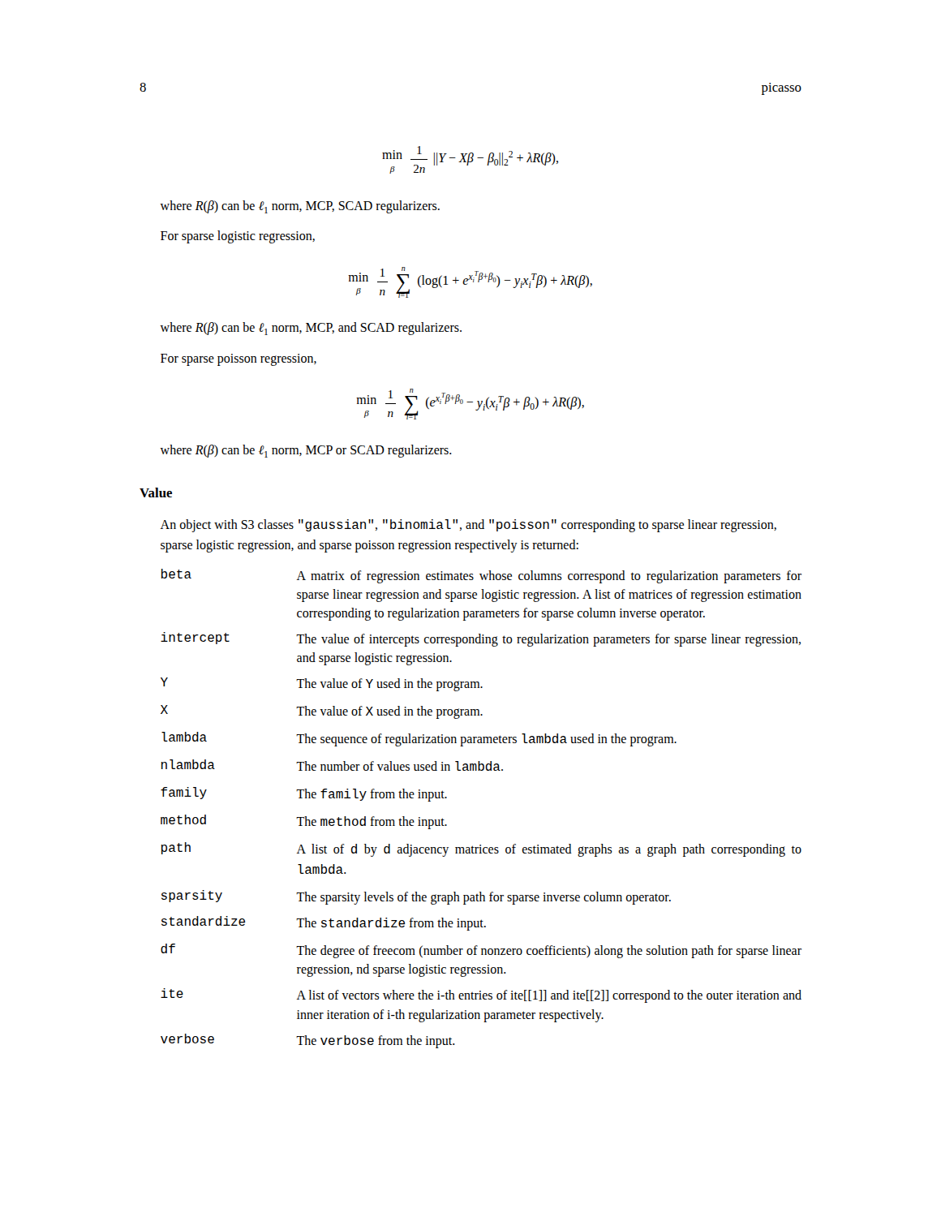8 picasso
min β 12n ||Y − Xβ − β0||22 + λR(β),
where R(β) can be ℓ1 norm, MCP, SCAD regularizers.
For sparse logistic regression,
min β 1 n n∑i=1 (log(1 + exiTβ+β0) − yixiTβ) + λR(β),
where R(β) can be ℓ1 norm, MCP, and SCAD regularizers.
For sparse poisson regression,
min β 1 n n∑i=1 (exiTβ+β0 − yi(xiTβ + β0) + λR(β),
where R(β) can be ℓ1 norm, MCP or SCAD regularizers.
Value
An object with S3 classes "gaussian", "binomial", and "poisson" corresponding to sparse linear regression, sparse logistic regression, and sparse poisson regression respectively is returned:
beta
A matrix of regression estimates whose columns correspond to regularization parameters for sparse linear regression and sparse logistic regression. A list of matrices of regression estimation corresponding to regularization parameters for sparse column inverse operator.
intercept
The value of intercepts corresponding to regularization parameters for sparse linear regression, and sparse logistic regression.
Y
The value of Y used in the program.
X
The value of X used in the program.
lambda
The sequence of regularization parameters lambda used in the program.
nlambda
The number of values used in lambda.
family
The family from the input.
method
The method from the input.
path
A list of d by d adjacency matrices of estimated graphs as a graph path corresponding to lambda.
sparsity
The sparsity levels of the graph path for sparse inverse column operator.
standardize
The standardize from the input.
df
The degree of freecom (number of nonzero coefficients) along the solution path for sparse linear regression, nd sparse logistic regression.
ite
A list of vectors where the i-th entries of ite[[1]] and ite[[2]] correspond to the outer iteration and inner iteration of i-th regularization parameter respectively.
verbose
The verbose from the input.